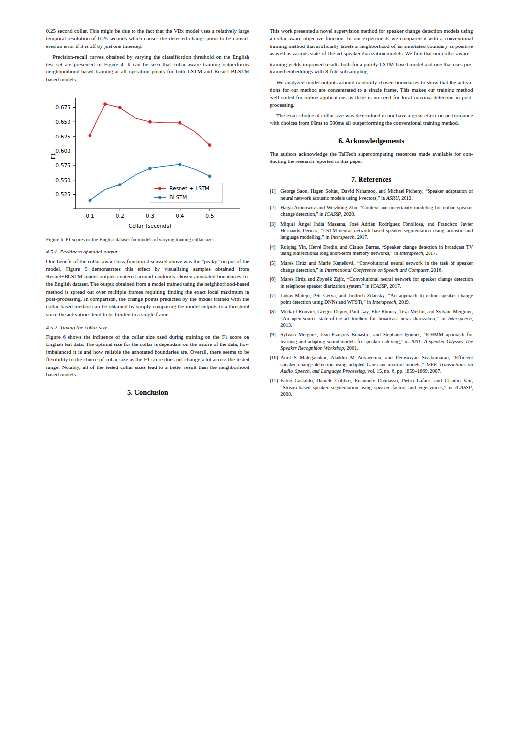0.25 second collar. This might be due to the fact that the VBx model uses a relatively large temporal resolution of 0.25 seconds which causes the detected change point to be considered an error if it is off by just one timestep.
Precision-recall curves obtained by varying the classification threshold on the English test set are presented in Figure 4. It can be seen that collar-aware training outperforms neighbourhood-based training at all operation points for both LSTM and Resnet-BLSTM based models.
0.675 0.650 0.625 0.600 0.575 0.550 0.525 0.1 0.2 0.3 0.4 0.5 Collar (seconds) F1 Resnet + LSTM BLSTM
Figure 6: F1 scores on the English dataset for models of varying training collar size.
4.5.1. Peakiness of model output
One benefit of the collar-aware loss-function discussed above was the ”peaky” output of the model. Figure 5 demonstrates this effect by visualizing samples obtained from Resnet+BLSTM model outputs centered around randomly chosen annotated boundaries for the English dataset. The output obtained from a model trained using the neighborhood-based method is spread out over multiple frames requiring finding the exact local maximum in post-processing. In comparison, the change points predicted by the model trained with the collar-based method can be obtained by simply comparing the model outputs to a threshold since the activations tend to be limited to a single frame.
4.5.2. Tuning the collar size
Figure 6 shows the influence of the collar size used during training on the F1 score on English test data. The optimal size for the collar is dependant on the nature of the data, how imbalanced it is and how reliable the annotated boundaries are. Overall, there seems to be flexibility to the choice of collar size as the F1 score does not change a lot across the tested range. Notably, all of the tested collar sizes lead to a better result than the neighborhood based models.
5. Conclusion
This work presented a novel supervision method for speaker change detection models using a collar-aware objective function. In our experiments we compared it with a conventional training method that artificially labels a neighborhood of an annotated boundary as positive as well as various state-of-the-art speaker diarization models. We find that our collar-aware
training yields improved results both for a purely LSTM-based model and one that uses pretrained embeddings with 8-fold subsampling.
We analyzed model outputs around randomly chosen boundaries to show that the activations for our method are concentrated to a single frame. This makes our training method well suited for online applications as there is no need for local maxima detection in post-processing.
The exact choice of collar size was determined to not have a great effect on performance with choices from 80ms to 500ms all outperforming the conventional training method.
6. Acknowledgements
The authors acknowledge the TalTech supercomputing resources made available for conducting the research reported in this paper.
7. References
[1] George Saon, Hagen Soltau, David Nahamoo, and Michael Picheny, “Speaker adaptation of neural network acoustic models using i-vectors,” in ASRU, 2013.
[2] Hagai Aronowitz and Weizhong Zhu, “Context and uncertainty modeling for online speaker change detection,” in ICASSP, 2020.
[3] Miquel Àngel India Massana, José Adrián Rodríguez Fonollosa, and Francisco Javier Hernando Pericás, “LSTM neural network-based speaker segmentation using acoustic and language modelling,” in Interspeech, 2017.
[4] Ruiqing Yin, Hervé Bredin, and Claude Barras, “Speaker change detection in broadcast TV using bidirectional long short-term memory networks,” in Interspeech, 2017.
[5] Marek Hrúz and Marie Kunešová, “Convolutional neural network in the task of speaker change detection,” in International Conference on Speech and Computer, 2016.
[6] Marek Hrúz and Zbyněk Zajíc, “Convolutional neural network for speaker change detection in telephone speaker diarization system,” in ICASSP, 2017.
[7] Lukas Mateju, Petr Cerva, and Jindrich Zdánskỳ, “An approach to online speaker change point detection using DNNs and WFSTs,” in Interspeech, 2019.
[8] Mickael Rouvier, Grégor Dupuy, Paul Gay, Elie Khoury, Teva Merlin, and Sylvain Meignier, “An open-source state-of-the-art toolbox for broadcast news diarization,” in Interspeech, 2013.
[9] Sylvain Meignier, Jean-François Bonastre, and Stéphane Igounet, “E-HMM approach for learning and adapting sound models for speaker indexing,” in 2001: A Speaker Odyssey-The Speaker Recognition Workshop, 2001.
[10] Amit S Malegaonkar, Aladdin M Ariyaeeinia, and Perasiriyan Sivakumaran, “Efficient speaker change detection using adapted Gaussian mixture models,” IEEE Transactions on Audio, Speech, and Language Processing, vol. 15, no. 6, pp. 1859–1869, 2007.
[11] Fabio Castaldo, Daniele Colibro, Emanuele Dalmasso, Pietro Laface, and Claudio Vair, “Stream-based speaker segmentation using speaker factors and eigenvoices,” in ICASSP, 2008.